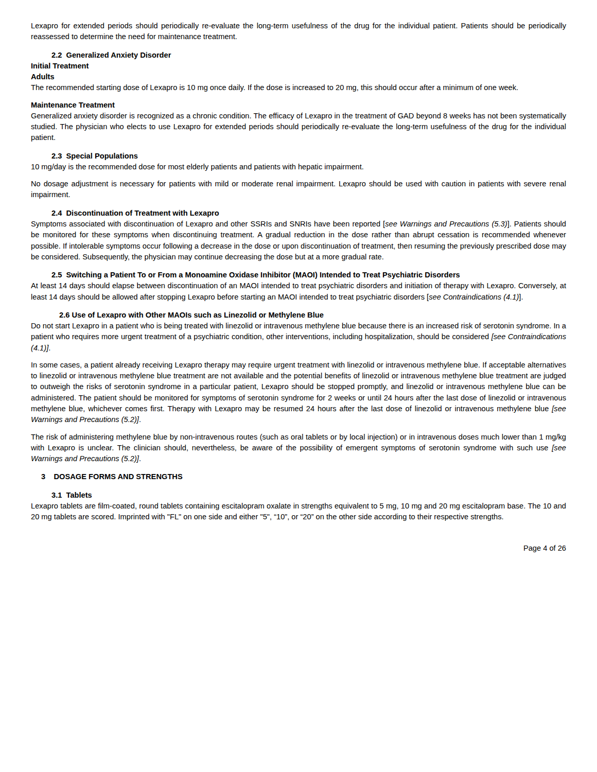Lexapro for extended periods should periodically re-evaluate the long-term usefulness of the drug for the individual patient. Patients should be periodically reassessed to determine the need for maintenance treatment.
2.2 Generalized Anxiety Disorder
Initial Treatment
Adults
The recommended starting dose of Lexapro is 10 mg once daily. If the dose is increased to 20 mg, this should occur after a minimum of one week.
Maintenance Treatment
Generalized anxiety disorder is recognized as a chronic condition. The efficacy of Lexapro in the treatment of GAD beyond 8 weeks has not been systematically studied. The physician who elects to use Lexapro for extended periods should periodically re-evaluate the long-term usefulness of the drug for the individual patient.
2.3 Special Populations
10 mg/day is the recommended dose for most elderly patients and patients with hepatic impairment.
No dosage adjustment is necessary for patients with mild or moderate renal impairment. Lexapro should be used with caution in patients with severe renal impairment.
2.4 Discontinuation of Treatment with Lexapro
Symptoms associated with discontinuation of Lexapro and other SSRIs and SNRIs have been reported [see Warnings and Precautions (5.3)]. Patients should be monitored for these symptoms when discontinuing treatment. A gradual reduction in the dose rather than abrupt cessation is recommended whenever possible. If intolerable symptoms occur following a decrease in the dose or upon discontinuation of treatment, then resuming the previously prescribed dose may be considered. Subsequently, the physician may continue decreasing the dose but at a more gradual rate.
2.5 Switching a Patient To or From a Monoamine Oxidase Inhibitor (MAOI) Intended to Treat Psychiatric Disorders
At least 14 days should elapse between discontinuation of an MAOI intended to treat psychiatric disorders and initiation of therapy with Lexapro. Conversely, at least 14 days should be allowed after stopping Lexapro before starting an MAOI intended to treat psychiatric disorders [see Contraindications (4.1)].
2.6 Use of Lexapro with Other MAOIs such as Linezolid or Methylene Blue
Do not start Lexapro in a patient who is being treated with linezolid or intravenous methylene blue because there is an increased risk of serotonin syndrome. In a patient who requires more urgent treatment of a psychiatric condition, other interventions, including hospitalization, should be considered [see Contraindications (4.1)].
In some cases, a patient already receiving Lexapro therapy may require urgent treatment with linezolid or intravenous methylene blue. If acceptable alternatives to linezolid or intravenous methylene blue treatment are not available and the potential benefits of linezolid or intravenous methylene blue treatment are judged to outweigh the risks of serotonin syndrome in a particular patient, Lexapro should be stopped promptly, and linezolid or intravenous methylene blue can be administered. The patient should be monitored for symptoms of serotonin syndrome for 2 weeks or until 24 hours after the last dose of linezolid or intravenous methylene blue, whichever comes first. Therapy with Lexapro may be resumed 24 hours after the last dose of linezolid or intravenous methylene blue [see Warnings and Precautions (5.2)].
The risk of administering methylene blue by non-intravenous routes (such as oral tablets or by local injection) or in intravenous doses much lower than 1 mg/kg with Lexapro is unclear. The clinician should, nevertheless, be aware of the possibility of emergent symptoms of serotonin syndrome with such use [see Warnings and Precautions (5.2)].
3 DOSAGE FORMS AND STRENGTHS
3.1 Tablets
Lexapro tablets are film-coated, round tablets containing escitalopram oxalate in strengths equivalent to 5 mg, 10 mg and 20 mg escitalopram base. The 10 and 20 mg tablets are scored. Imprinted with "FL" on one side and either "5", “10”, or “20” on the other side according to their respective strengths.
Page 4 of 26